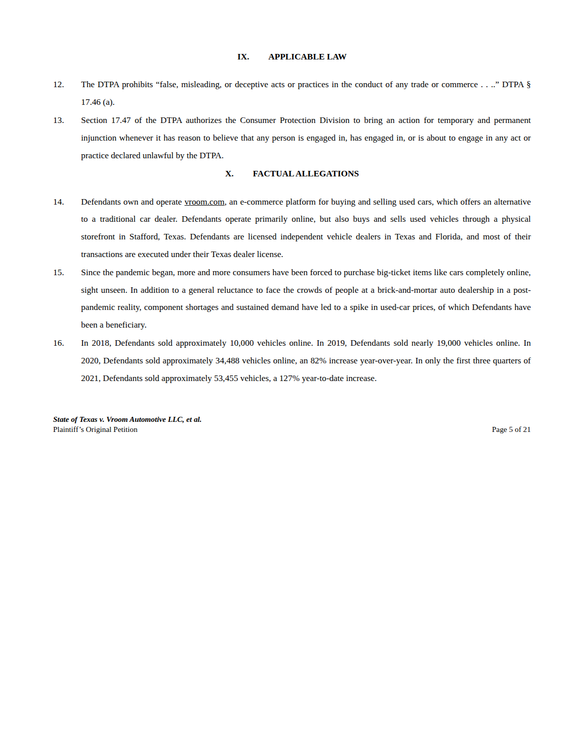IX. APPLICABLE LAW
12. The DTPA prohibits “false, misleading, or deceptive acts or practices in the conduct of any trade or commerce . . ..” DTPA § 17.46 (a).
13. Section 17.47 of the DTPA authorizes the Consumer Protection Division to bring an action for temporary and permanent injunction whenever it has reason to believe that any person is engaged in, has engaged in, or is about to engage in any act or practice declared unlawful by the DTPA.
X. FACTUAL ALLEGATIONS
14. Defendants own and operate vroom.com, an e-commerce platform for buying and selling used cars, which offers an alternative to a traditional car dealer. Defendants operate primarily online, but also buys and sells used vehicles through a physical storefront in Stafford, Texas. Defendants are licensed independent vehicle dealers in Texas and Florida, and most of their transactions are executed under their Texas dealer license.
15. Since the pandemic began, more and more consumers have been forced to purchase big-ticket items like cars completely online, sight unseen. In addition to a general reluctance to face the crowds of people at a brick-and-mortar auto dealership in a post-pandemic reality, component shortages and sustained demand have led to a spike in used-car prices, of which Defendants have been a beneficiary.
16. In 2018, Defendants sold approximately 10,000 vehicles online. In 2019, Defendants sold nearly 19,000 vehicles online. In 2020, Defendants sold approximately 34,488 vehicles online, an 82% increase year-over-year. In only the first three quarters of 2021, Defendants sold approximately 53,455 vehicles, a 127% year-to-date increase.
State of Texas v. Vroom Automotive LLC, et al.
Plaintiff’s Original Petition Page 5 of 21